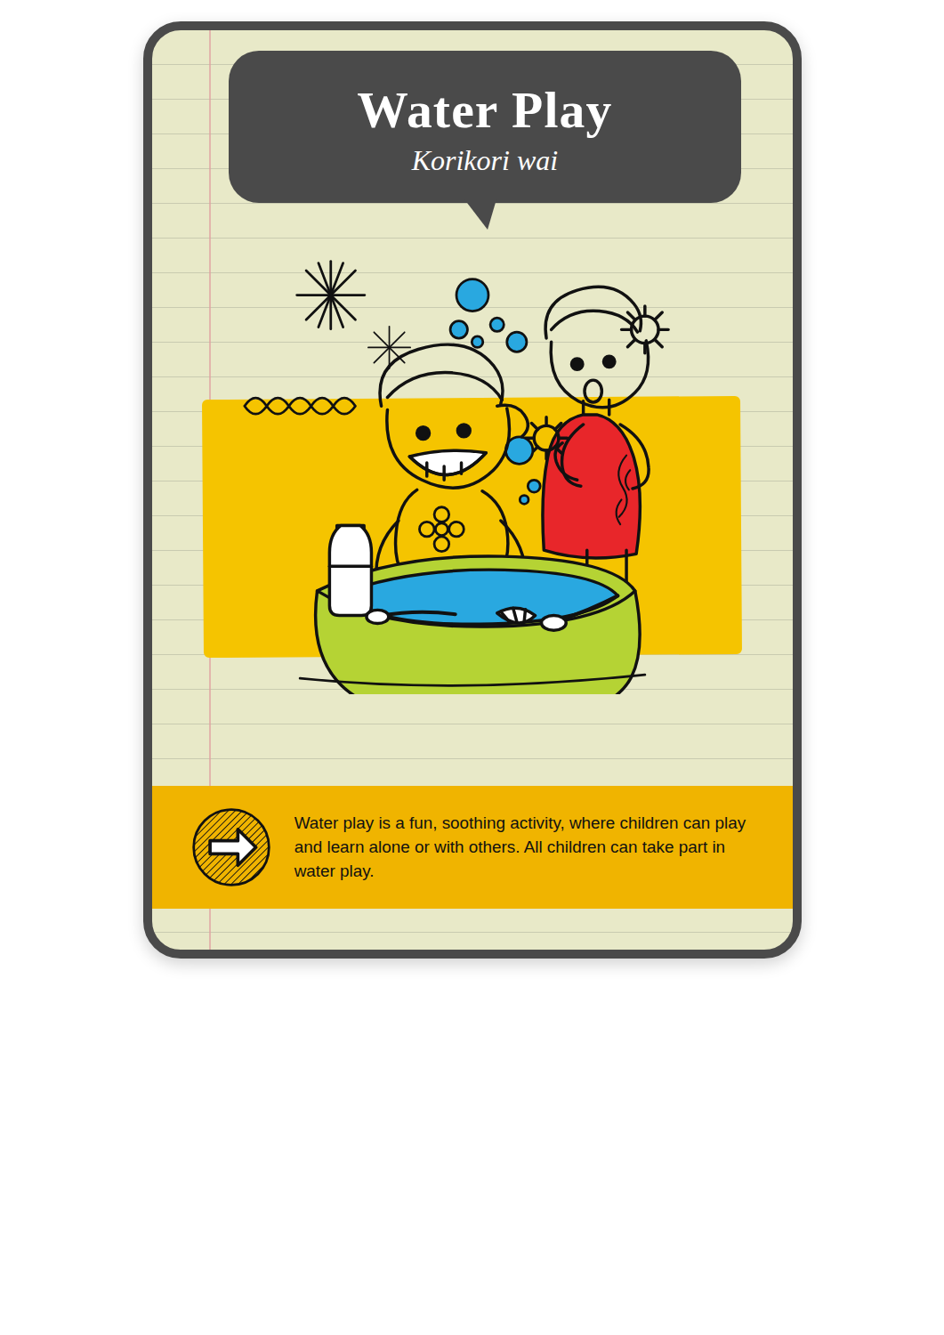Water Play
Korikori wai
Water play is a fun, soothing activity, where children can play and learn alone or with others. All children can take part in water play.